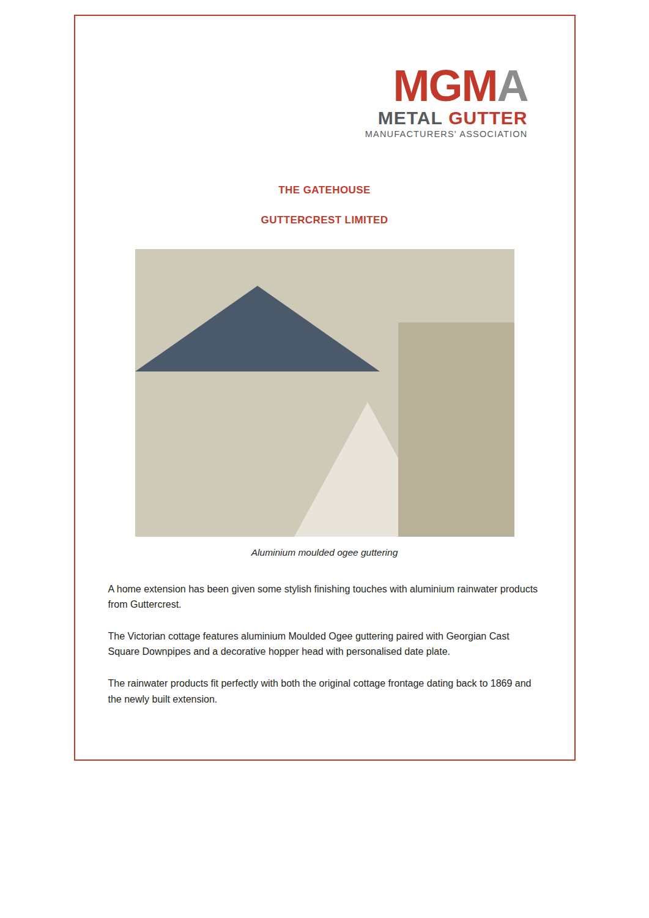MGMA
METAL GUTTER
MANUFACTURERS' ASSOCIATION
THE GATEHOUSE
GUTTERCREST LIMITED
Aluminium moulded ogee guttering
A home extension has been given some stylish finishing touches with aluminium rainwater products from Guttercrest.
The Victorian cottage features aluminium Moulded Ogee guttering paired with Georgian Cast Square Downpipes and a decorative hopper head with personalised date plate.
The rainwater products fit perfectly with both the original cottage frontage dating back to 1869 and the newly built extension.